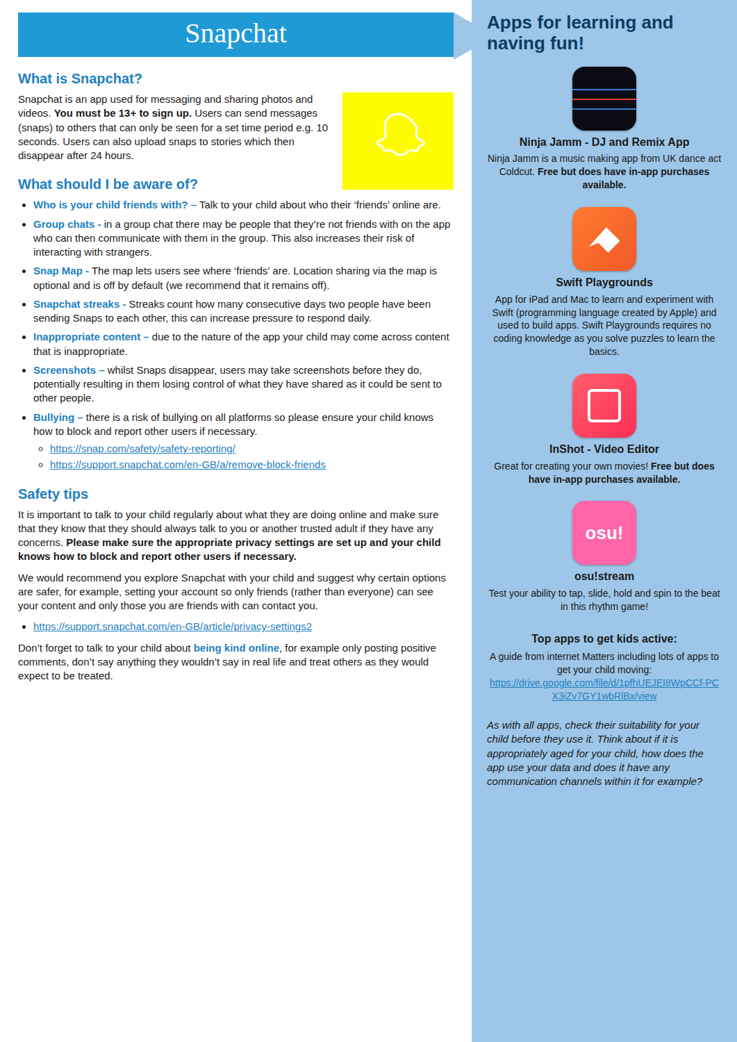Snapchat
What is Snapchat?
Snapchat is an app used for messaging and sharing photos and videos. You must be 13+ to sign up. Users can send messages (snaps) to others that can only be seen for a set time period e.g. 10 seconds. Users can also upload snaps to stories which then disappear after 24 hours.
What should I be aware of?
Who is your child friends with? – Talk to your child about who their ‘friends’ online are.
Group chats - in a group chat there may be people that they’re not friends with on the app who can then communicate with them in the group. This also increases their risk of interacting with strangers.
Snap Map - The map lets users see where ‘friends’ are. Location sharing via the map is optional and is off by default (we recommend that it remains off).
Snapchat streaks - Streaks count how many consecutive days two people have been sending Snaps to each other, this can increase pressure to respond daily.
Inappropriate content – due to the nature of the app your child may come across content that is inappropriate.
Screenshots – whilst Snaps disappear, users may take screenshots before they do, potentially resulting in them losing control of what they have shared as it could be sent to other people.
Bullying – there is a risk of bullying on all platforms so please ensure your child knows how to block and report other users if necessary.
https://snap.com/safety/safety-reporting/
https://support.snapchat.com/en-GB/a/remove-block-friends
Safety tips
It is important to talk to your child regularly about what they are doing online and make sure that they know that they should always talk to you or another trusted adult if they have any concerns. Please make sure the appropriate privacy settings are set up and your child knows how to block and report other users if necessary.
We would recommend you explore Snapchat with your child and suggest why certain options are safer, for example, setting your account so only friends (rather than everyone) can see your content and only those you are friends with can contact you.
https://support.snapchat.com/en-GB/article/privacy-settings2
Don’t forget to talk to your child about being kind online, for example only posting positive comments, don’t say anything they wouldn’t say in real life and treat others as they would expect to be treated.
Apps for learning and having fun!
Ninja Jamm - DJ and Remix App
Ninja Jamm is a music making app from UK dance act Coldcut. Free but does have in-app purchases available.
Swift Playgrounds
App for iPad and Mac to learn and experiment with Swift (programming language created by Apple) and used to build apps. Swift Playgrounds requires no coding knowledge as you solve puzzles to learn the basics.
InShot - Video Editor
Great for creating your own movies! Free but does have in-app purchases available.
osu!
osu!stream
Test your ability to tap, slide, hold and spin to the beat in this rhythm game!
Top apps to get kids active:
A guide from internet Matters including lots of apps to get your child moving:
https://drive.google.com/file/d/1pfhUEJEI8WpCCf-PCX3iZv7GY1wbRlBx/view
As with all apps, check their suitability for your child before they use it. Think about if it is appropriately aged for your child, how does the app use your data and does it have any communication channels within it for example?